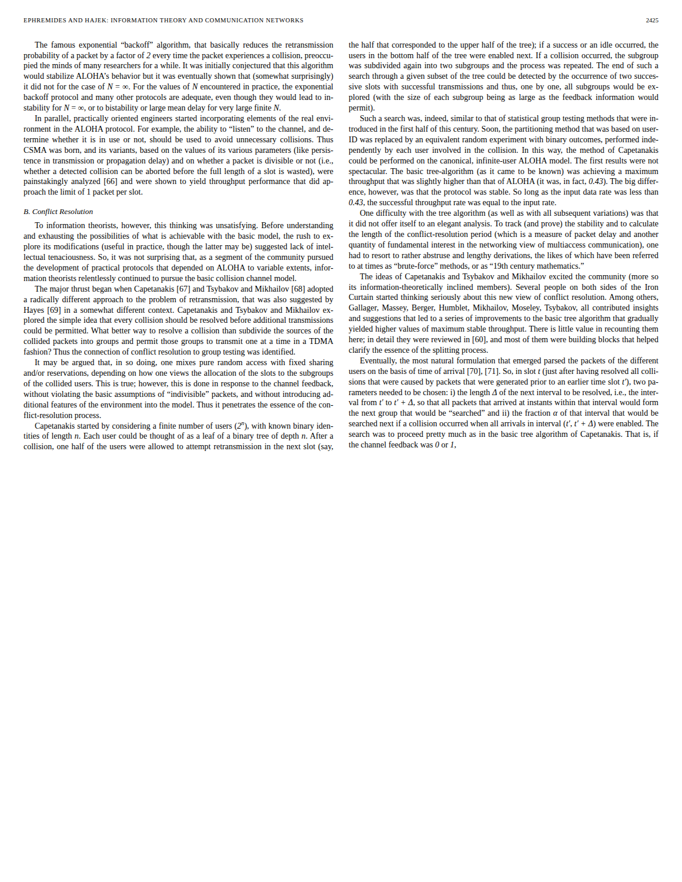Ephremides and Hajek: Information Theory and Communication Networks 2425
The famous exponential “backoff” algorithm, that basically reduces the retransmission probability of a packet by a factor of 2 every time the packet experiences a collision, preoccupied the minds of many researchers for a while. It was initially conjectured that this algorithm would stabilize ALOHA’s behavior but it was eventually shown that (somewhat surprisingly) it did not for the case of N = ∞. For the values of N encountered in practice, the exponential backoff protocol and many other protocols are adequate, even though they would lead to instability for N = ∞, or to bistability or large mean delay for very large finite N.
In parallel, practically oriented engineers started incorporating elements of the real environment in the ALOHA protocol. For example, the ability to “listen” to the channel, and determine whether it is in use or not, should be used to avoid unnecessary collisions. Thus CSMA was born, and its variants, based on the values of its various parameters (like persistence in transmission or propagation delay) and on whether a packet is divisible or not (i.e., whether a detected collision can be aborted before the full length of a slot is wasted), were painstakingly analyzed [66] and were shown to yield throughput performance that did approach the limit of 1 packet per slot.
B. Conflict Resolution
To information theorists, however, this thinking was unsatisfying. Before understanding and exhausting the possibilities of what is achievable with the basic model, the rush to explore its modifications (useful in practice, though the latter may be) suggested lack of intellectual tenaciousness. So, it was not surprising that, as a segment of the community pursued the development of practical protocols that depended on ALOHA to variable extents, information theorists relentlessly continued to pursue the basic collision channel model.
The major thrust began when Capetanakis [67] and Tsybakov and Mikhailov [68] adopted a radically different approach to the problem of retransmission, that was also suggested by Hayes [69] in a somewhat different context. Capetanakis and Tsybakov and Mikhailov explored the simple idea that every collision should be resolved before additional transmissions could be permitted. What better way to resolve a collision than subdivide the sources of the collided packets into groups and permit those groups to transmit one at a time in a TDMA fashion? Thus the connection of conflict resolution to group testing was identified.
It may be argued that, in so doing, one mixes pure random access with fixed sharing and/or reservations, depending on how one views the allocation of the slots to the subgroups of the collided users. This is true; however, this is done in response to the channel feedback, without violating the basic assumptions of “indivisible” packets, and without introducing additional features of the environment into the model. Thus it penetrates the essence of the conflict-resolution process.
Capetanakis started by considering a finite number of users (2n), with known binary identities of length n. Each user could be thought of as a leaf of a binary tree of depth n. After a collision, one half of the users were allowed to attempt retransmission in the next slot (say, the half that corresponded to the upper half of the tree); if a success or an idle occurred, the users in the bottom half of the tree were enabled next. If a collision occurred, the subgroup was subdivided again into two subgroups and the process was repeated. The end of such a search through a given subset of the tree could be detected by the occurrence of two successive slots with successful transmissions and thus, one by one, all subgroups would be explored (with the size of each subgroup being as large as the feedback information would permit).
Such a search was, indeed, similar to that of statistical group testing methods that were introduced in the first half of this century. Soon, the partitioning method that was based on user-ID was replaced by an equivalent random experiment with binary outcomes, performed independently by each user involved in the collision. In this way, the method of Capetanakis could be performed on the canonical, infinite-user ALOHA model. The first results were not spectacular. The basic tree-algorithm (as it came to be known) was achieving a maximum throughput that was slightly higher than that of ALOHA (it was, in fact, 0.43). The big difference, however, was that the protocol was stable. So long as the input data rate was less than 0.43, the successful throughput rate was equal to the input rate.
One difficulty with the tree algorithm (as well as with all subsequent variations) was that it did not offer itself to an elegant analysis. To track (and prove) the stability and to calculate the length of the conflict-resolution period (which is a measure of packet delay and another quantity of fundamental interest in the networking view of multiaccess communication), one had to resort to rather abstruse and lengthy derivations, the likes of which have been referred to at times as “brute-force” methods, or as “19th century mathematics.”
The ideas of Capetanakis and Tsybakov and Mikhailov excited the community (more so its information-theoretically inclined members). Several people on both sides of the Iron Curtain started thinking seriously about this new view of conflict resolution. Among others, Gallager, Massey, Berger, Humblet, Mikhailov, Moseley, Tsybakov, all contributed insights and suggestions that led to a series of improvements to the basic tree algorithm that gradually yielded higher values of maximum stable throughput. There is little value in recounting them here; in detail they were reviewed in [60], and most of them were building blocks that helped clarify the essence of the splitting process.
Eventually, the most natural formulation that emerged parsed the packets of the different users on the basis of time of arrival [70], [71]. So, in slot t (just after having resolved all collisions that were caused by packets that were generated prior to an earlier time slot t′), two parameters needed to be chosen: i) the length Δ of the next interval to be resolved, i.e., the interval from t′ to t′ + Δ, so that all packets that arrived at instants within that interval would form the next group that would be “searched” and ii) the fraction α of that interval that would be searched next if a collision occurred when all arrivals in interval (t′, t′ + Δ) were enabled. The search was to proceed pretty much as in the basic tree algorithm of Capetanakis. That is, if the channel feedback was 0 or 1,